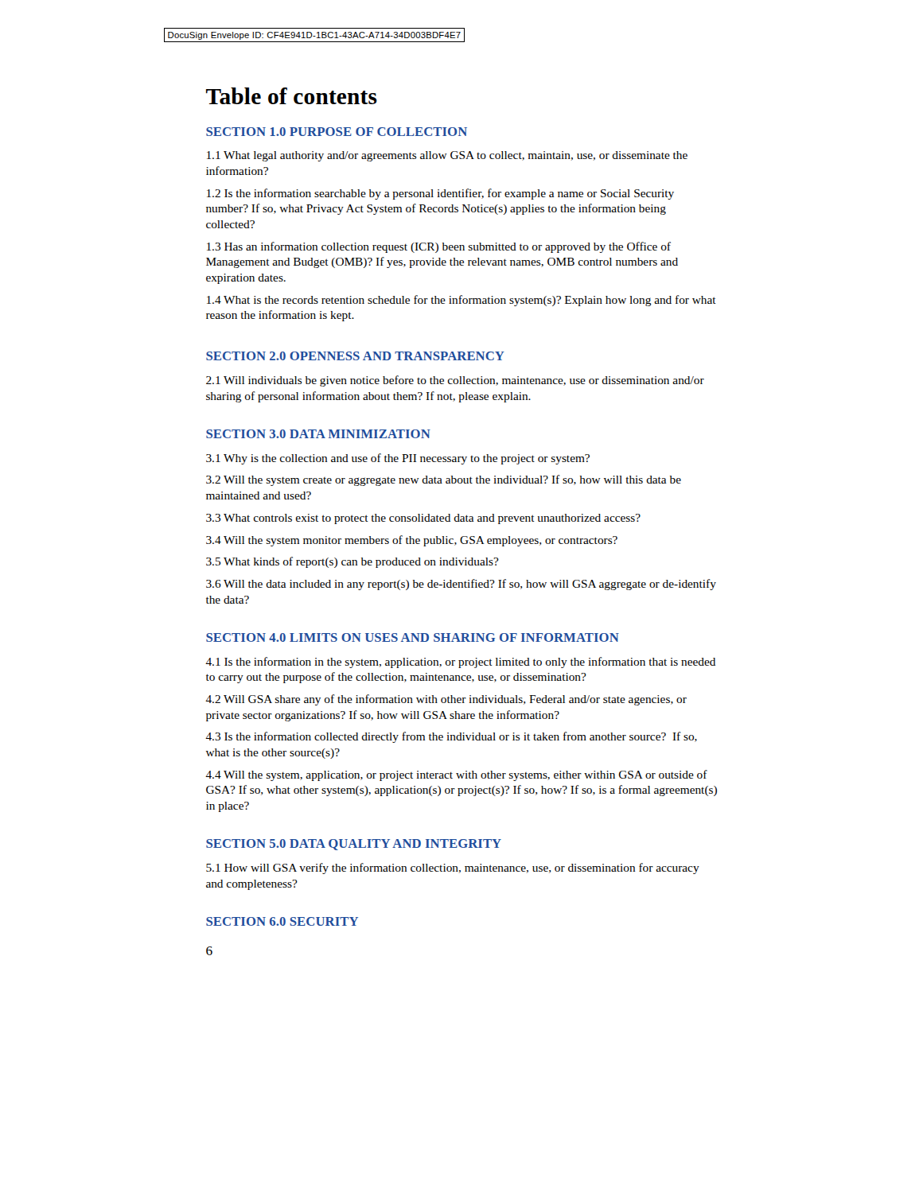DocuSign Envelope ID: CF4E941D-1BC1-43AC-A714-34D003BDF4E7
Table of contents
SECTION 1.0 PURPOSE OF COLLECTION
1.1 What legal authority and/or agreements allow GSA to collect, maintain, use, or disseminate the information?
1.2 Is the information searchable by a personal identifier, for example a name or Social Security number? If so, what Privacy Act System of Records Notice(s) applies to the information being collected?
1.3 Has an information collection request (ICR) been submitted to or approved by the Office of Management and Budget (OMB)? If yes, provide the relevant names, OMB control numbers and expiration dates.
1.4 What is the records retention schedule for the information system(s)? Explain how long and for what reason the information is kept.
SECTION 2.0 OPENNESS AND TRANSPARENCY
2.1 Will individuals be given notice before to the collection, maintenance, use or dissemination and/or sharing of personal information about them? If not, please explain.
SECTION 3.0 DATA MINIMIZATION
3.1 Why is the collection and use of the PII necessary to the project or system?
3.2 Will the system create or aggregate new data about the individual? If so, how will this data be maintained and used?
3.3 What controls exist to protect the consolidated data and prevent unauthorized access?
3.4 Will the system monitor members of the public, GSA employees, or contractors?
3.5 What kinds of report(s) can be produced on individuals?
3.6 Will the data included in any report(s) be de-identified? If so, how will GSA aggregate or de-identify the data?
SECTION 4.0 LIMITS ON USES AND SHARING OF INFORMATION
4.1 Is the information in the system, application, or project limited to only the information that is needed to carry out the purpose of the collection, maintenance, use, or dissemination?
4.2 Will GSA share any of the information with other individuals, Federal and/or state agencies, or private sector organizations? If so, how will GSA share the information?
4.3 Is the information collected directly from the individual or is it taken from another source? If so, what is the other source(s)?
4.4 Will the system, application, or project interact with other systems, either within GSA or outside of GSA? If so, what other system(s), application(s) or project(s)? If so, how? If so, is a formal agreement(s) in place?
SECTION 5.0 DATA QUALITY AND INTEGRITY
5.1 How will GSA verify the information collection, maintenance, use, or dissemination for accuracy and completeness?
SECTION 6.0 SECURITY
6